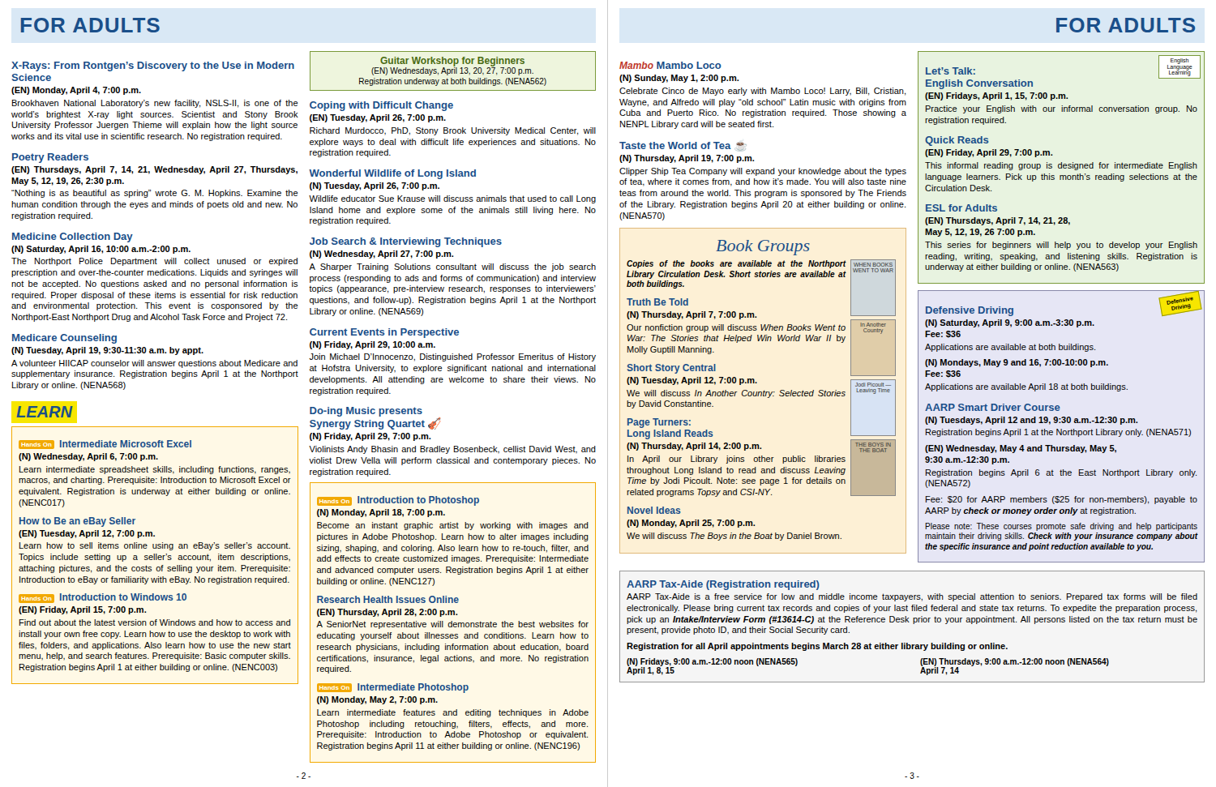FOR ADULTS
X-Rays: From Rontgen’s Discovery to the Use in Modern Science
(EN) Monday, April 4, 7:00 p.m.
Brookhaven National Laboratory’s new facility, NSLS-II, is one of the world’s brightest X-ray light sources. Scientist and Stony Brook University Professor Juergen Thieme will explain how the light source works and its vital use in scientific research. No registration required.
Poetry Readers
(EN) Thursdays, April 7, 14, 21, Wednesday, April 27, Thursdays, May 5, 12, 19, 26, 2:30 p.m.
“Nothing is as beautiful as spring” wrote G. M. Hopkins. Examine the human condition through the eyes and minds of poets old and new. No registration required.
Medicine Collection Day
(N) Saturday, April 16, 10:00 a.m.-2:00 p.m.
The Northport Police Department will collect unused or expired prescription and over-the-counter medications. Liquids and syringes will not be accepted. No questions asked and no personal information is required. Proper disposal of these items is essential for risk reduction and environmental protection. This event is cosponsored by the Northport-East Northport Drug and Alcohol Task Force and Project 72.
Medicare Counseling
(N) Tuesday, April 19, 9:30-11:30 a.m. by appt.
A volunteer HIICAP counselor will answer questions about Medicare and supplementary insurance. Registration begins April 1 at the Northport Library or online. (NENA568)
LEARN
Hands On Intermediate Microsoft Excel
(N) Wednesday, April 6, 7:00 p.m.
Learn intermediate spreadsheet skills, including functions, ranges, macros, and charting. Prerequisite: Introduction to Microsoft Excel or equivalent. Registration is underway at either building or online. (NENC017)
How to Be an eBay Seller
(EN) Tuesday, April 12, 7:00 p.m.
Learn how to sell items online using an eBay’s seller’s account. Topics include setting up a seller’s account, item descriptions, attaching pictures, and the costs of selling your item. Prerequisite: Introduction to eBay or familiarity with eBay. No registration required.
Hands On Introduction to Windows 10
(EN) Friday, April 15, 7:00 p.m.
Find out about the latest version of Windows and how to access and install your own free copy. Learn how to use the desktop to work with files, folders, and applications. Also learn how to use the new start menu, help, and search features. Prerequisite: Basic computer skills. Registration begins April 1 at either building or online. (NENC003)
Guitar Workshop for Beginners
(EN) Wednesdays, April 13, 20, 27, 7:00 p.m.
Registration underway at both buildings. (NENA562)
Coping with Difficult Change
(EN) Tuesday, April 26, 7:00 p.m.
Richard Murdocco, PhD, Stony Brook University Medical Center, will explore ways to deal with difficult life experiences and situations. No registration required.
Wonderful Wildlife of Long Island
(N) Tuesday, April 26, 7:00 p.m.
Wildlife educator Sue Krause will discuss animals that used to call Long Island home and explore some of the animals still living here. No registration required.
Job Search & Interviewing Techniques
(N) Wednesday, April 27, 7:00 p.m.
A Sharper Training Solutions consultant will discuss the job search process (responding to ads and forms of communication) and interview topics (appearance, pre-interview research, responses to interviewers’ questions, and follow-up). Registration begins April 1 at the Northport Library or online. (NENA569)
Current Events in Perspective
(N) Friday, April 29, 10:00 a.m.
Join Michael D’Innocenzo, Distinguished Professor Emeritus of History at Hofstra University, to explore significant national and international developments. All attending are welcome to share their views. No registration required.
Do-ing Music presents
Synergy String Quartet 🎻
(N) Friday, April 29, 7:00 p.m.
Violinists Andy Bhasin and Bradley Bosenbeck, cellist David West, and violist Drew Vella will perform classical and contemporary pieces. No registration required.
Hands On Introduction to Photoshop
(N) Monday, April 18, 7:00 p.m.
Become an instant graphic artist by working with images and pictures in Adobe Photoshop. Learn how to alter images including sizing, shaping, and coloring. Also learn how to re-touch, filter, and add effects to create customized images. Prerequisite: Intermediate and advanced computer users. Registration begins April 1 at either building or online. (NENC127)
Research Health Issues Online
(EN) Thursday, April 28, 2:00 p.m.
A SeniorNet representative will demonstrate the best websites for educating yourself about illnesses and conditions. Learn how to research physicians, including information about education, board certifications, insurance, legal actions, and more. No registration required.
Hands On Intermediate Photoshop
(N) Monday, May 2, 7:00 p.m.
Learn intermediate features and editing techniques in Adobe Photoshop including retouching, filters, effects, and more. Prerequisite: Introduction to Adobe Photoshop or equivalent. Registration begins April 11 at either building or online. (NENC196)
- 2 -
FOR ADULTS
Mambo Mambo Loco
(N) Sunday, May 1, 2:00 p.m.
Celebrate Cinco de Mayo early with Mambo Loco! Larry, Bill, Cristian, Wayne, and Alfredo will play “old school” Latin music with origins from Cuba and Puerto Rico. No registration required. Those showing a NENPL Library card will be seated first.
Taste the World of Tea ☕
(N) Thursday, April 19, 7:00 p.m.
Clipper Ship Tea Company will expand your knowledge about the types of tea, where it comes from, and how it’s made. You will also taste nine teas from around the world. This program is sponsored by The Friends of the Library. Registration begins April 20 at either building or online. (NENA570)
Book Groups
WHEN BOOKS WENT TO WAR
In Another Country
Jodi Picoult — Leaving Time
THE BOYS IN THE BOAT
Copies of the books are available at the Northport Library Circulation Desk. Short stories are available at both buildings.
Truth Be Told
(N) Thursday, April 7, 7:00 p.m.
Our nonfiction group will discuss When Books Went to War: The Stories that Helped Win World War II by Molly Guptill Manning.
Short Story Central
(N) Tuesday, April 12, 7:00 p.m.
We will discuss In Another Country: Selected Stories by David Constantine.
Page Turners:
Long Island Reads
(N) Thursday, April 14, 2:00 p.m.
In April our Library joins other public libraries throughout Long Island to read and discuss Leaving Time by Jodi Picoult. Note: see page 1 for details on related programs Topsy and CSI-NY.
Novel Ideas
(N) Monday, April 25, 7:00 p.m.
We will discuss The Boys in the Boat by Daniel Brown.
English Language Learning
Let’s Talk:
English Conversation
(EN) Fridays, April 1, 15, 7:00 p.m.
Practice your English with our informal conversation group. No registration required.
Quick Reads
(EN) Friday, April 29, 7:00 p.m.
This informal reading group is designed for intermediate English language learners. Pick up this month’s reading selections at the Circulation Desk.
ESL for Adults
(EN) Thursdays, April 7, 14, 21, 28,
May 5, 12, 19, 26 7:00 p.m.
This series for beginners will help you to develop your English reading, writing, speaking, and listening skills. Registration is underway at either building or online. (NENA563)
Defensive Driving
Defensive Driving
(N) Saturday, April 9, 9:00 a.m.-3:30 p.m.
Fee: $36
Applications are available at both buildings.
(N) Mondays, May 9 and 16, 7:00-10:00 p.m.
Fee: $36
Applications are available April 18 at both buildings.
AARP Smart Driver Course
(N) Tuesdays, April 12 and 19, 9:30 a.m.-12:30 p.m.
Registration begins April 1 at the Northport Library only. (NENA571)
(EN) Wednesday, May 4 and Thursday, May 5,
9:30 a.m.-12:30 p.m.
Registration begins April 6 at the East Northport Library only. (NENA572)
Fee: $20 for AARP members ($25 for non-members), payable to AARP by check or money order only at registration.
Please note: These courses promote safe driving and help participants maintain their driving skills. Check with your insurance company about the specific insurance and point reduction available to you.
AARP Tax-Aide (Registration required)
AARP Tax-Aide is a free service for low and middle income taxpayers, with special attention to seniors. Prepared tax forms will be filed electronically. Please bring current tax records and copies of your last filed federal and state tax returns. To expedite the preparation process, pick up an Intake/Interview Form (#13614-C) at the Reference Desk prior to your appointment. All persons listed on the tax return must be present, provide photo ID, and their Social Security card.
Registration for all April appointments begins March 28 at either library building or online.
(N) Fridays, 9:00 a.m.-12:00 noon (NENA565)
April 1, 8, 15
(EN) Thursdays, 9:00 a.m.-12:00 noon (NENA564)
April 7, 14
- 3 -